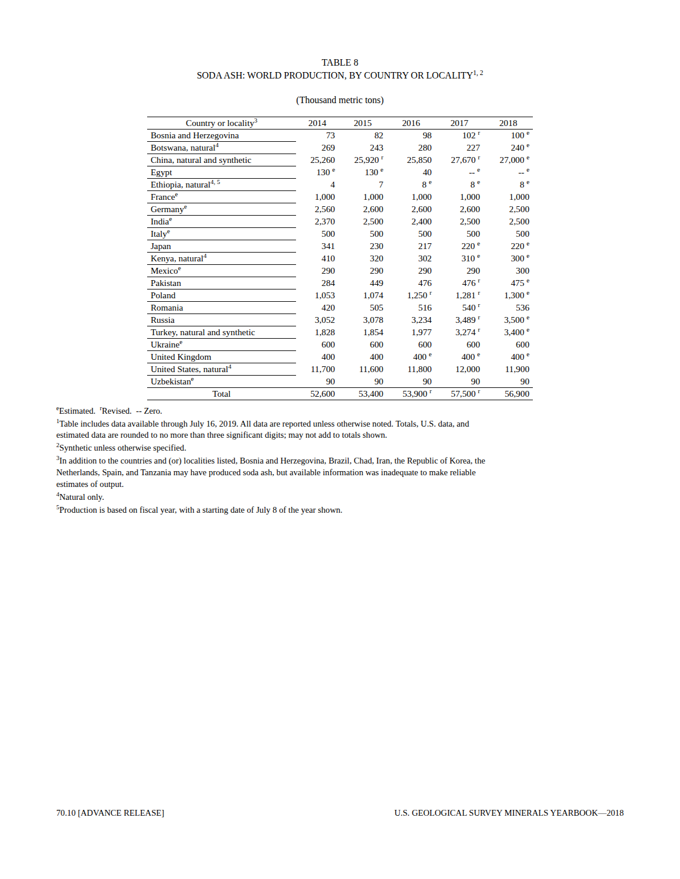TABLE 8
SODA ASH: WORLD PRODUCTION, BY COUNTRY OR LOCALITY1, 2
(Thousand metric tons)
| Country or locality 3 | 2014 | 2015 | 2016 | 2017 | 2018 |
| --- | --- | --- | --- | --- | --- |
| Bosnia and Herzegovina | 73 | 82 | 98 | 102 r | 100 e |
| Botswana, natural 4 | 269 | 243 | 280 | 227 | 240 e |
| China, natural and synthetic | 25,260 | 25,920 r | 25,850 | 27,670 r | 27,000 e |
| Egypt | 130 e | 130 e | 40 | -- e | -- e |
| Ethiopia, natural 4, 5 | 4 | 7 | 8 e | 8 e | 8 e |
| France e | 1,000 | 1,000 | 1,000 | 1,000 | 1,000 |
| Germany e | 2,560 | 2,600 | 2,600 | 2,600 | 2,500 |
| India e | 2,370 | 2,500 | 2,400 | 2,500 | 2,500 |
| Italy e | 500 | 500 | 500 | 500 | 500 |
| Japan | 341 | 230 | 217 | 220 e | 220 e |
| Kenya, natural 4 | 410 | 320 | 302 | 310 e | 300 e |
| Mexico e | 290 | 290 | 290 | 290 | 300 |
| Pakistan | 284 | 449 | 476 | 476 r | 475 e |
| Poland | 1,053 | 1,074 | 1,250 r | 1,281 r | 1,300 e |
| Romania | 420 | 505 | 516 | 540 r | 536 |
| Russia | 3,052 | 3,078 | 3,234 | 3,489 r | 3,500 e |
| Turkey, natural and synthetic | 1,828 | 1,854 | 1,977 | 3,274 r | 3,400 e |
| Ukraine e | 600 | 600 | 600 | 600 | 600 |
| United Kingdom | 400 | 400 | 400 e | 400 e | 400 e |
| United States, natural 4 | 11,700 | 11,600 | 11,800 | 12,000 | 11,900 |
| Uzbekistan e | 90 | 90 | 90 | 90 | 90 |
| Total | 52,600 | 53,400 | 53,900 r | 57,500 r | 56,900 |
eEstimated. rRevised. -- Zero.
1Table includes data available through July 16, 2019. All data are reported unless otherwise noted. Totals, U.S. data, and estimated data are rounded to no more than three significant digits; may not add to totals shown.
2Synthetic unless otherwise specified.
3In addition to the countries and (or) localities listed, Bosnia and Herzegovina, Brazil, Chad, Iran, the Republic of Korea, the Netherlands, Spain, and Tanzania may have produced soda ash, but available information was inadequate to make reliable estimates of output.
4Natural only.
5Production is based on fiscal year, with a starting date of July 8 of the year shown.
70.10 [ADVANCE RELEASE] U.S. GEOLOGICAL SURVEY MINERALS YEARBOOK—2018